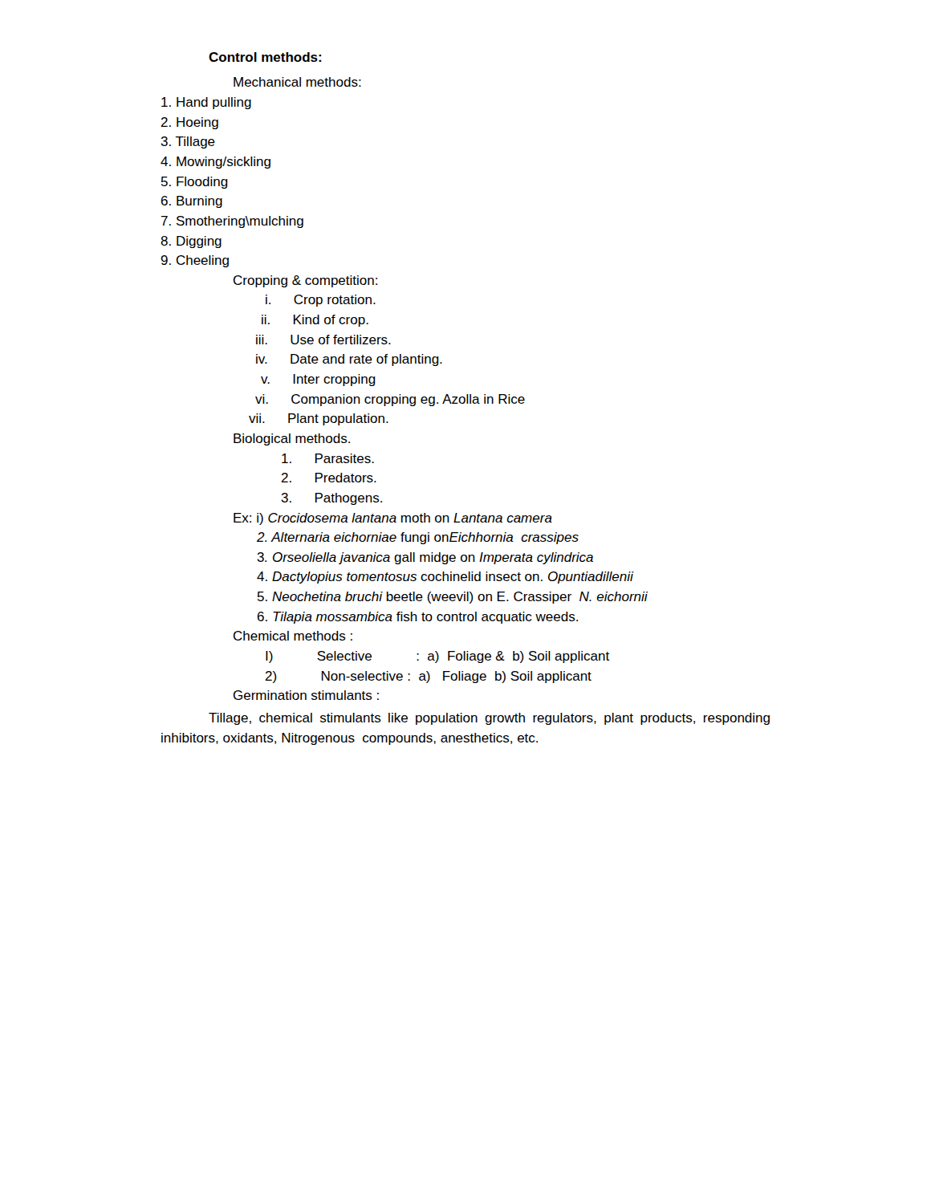Control methods:
Mechanical methods:
1. Hand pulling
2. Hoeing
3. Tillage
4. Mowing/sickling
5. Flooding
6. Burning
7. Smothering\mulching
8. Digging
9. Cheeling
Cropping & competition:
i. Crop rotation.
ii. Kind of crop.
iii. Use of fertilizers.
iv. Date and rate of planting.
v. Inter cropping
vi. Companion cropping eg. Azolla in Rice
vii. Plant population.
Biological methods.
1. Parasites.
2. Predators.
3. Pathogens.
Ex: i) Crocidosema lantana moth on Lantana camera
2. Alternaria eichorniae fungi onEichhornia crassipes
3. Orseoliella javanica gall midge on Imperata cylindrica
4. Dactylopius tomentosus cochinelid insect on. Opuntiadillenii
5. Neochetina bruchi beetle (weevil) on E. Crassiper N. eichornii
6. Tilapia mossambica fish to control acquatic weeds.
Chemical methods :
I) Selective : a) Foliage & b) Soil applicant
2) Non-selective : a) Foliage b) Soil applicant
Germination stimulants :
Tillage, chemical stimulants like population growth regulators, plant products, responding inhibitors, oxidants, Nitrogenous compounds, anesthetics, etc.